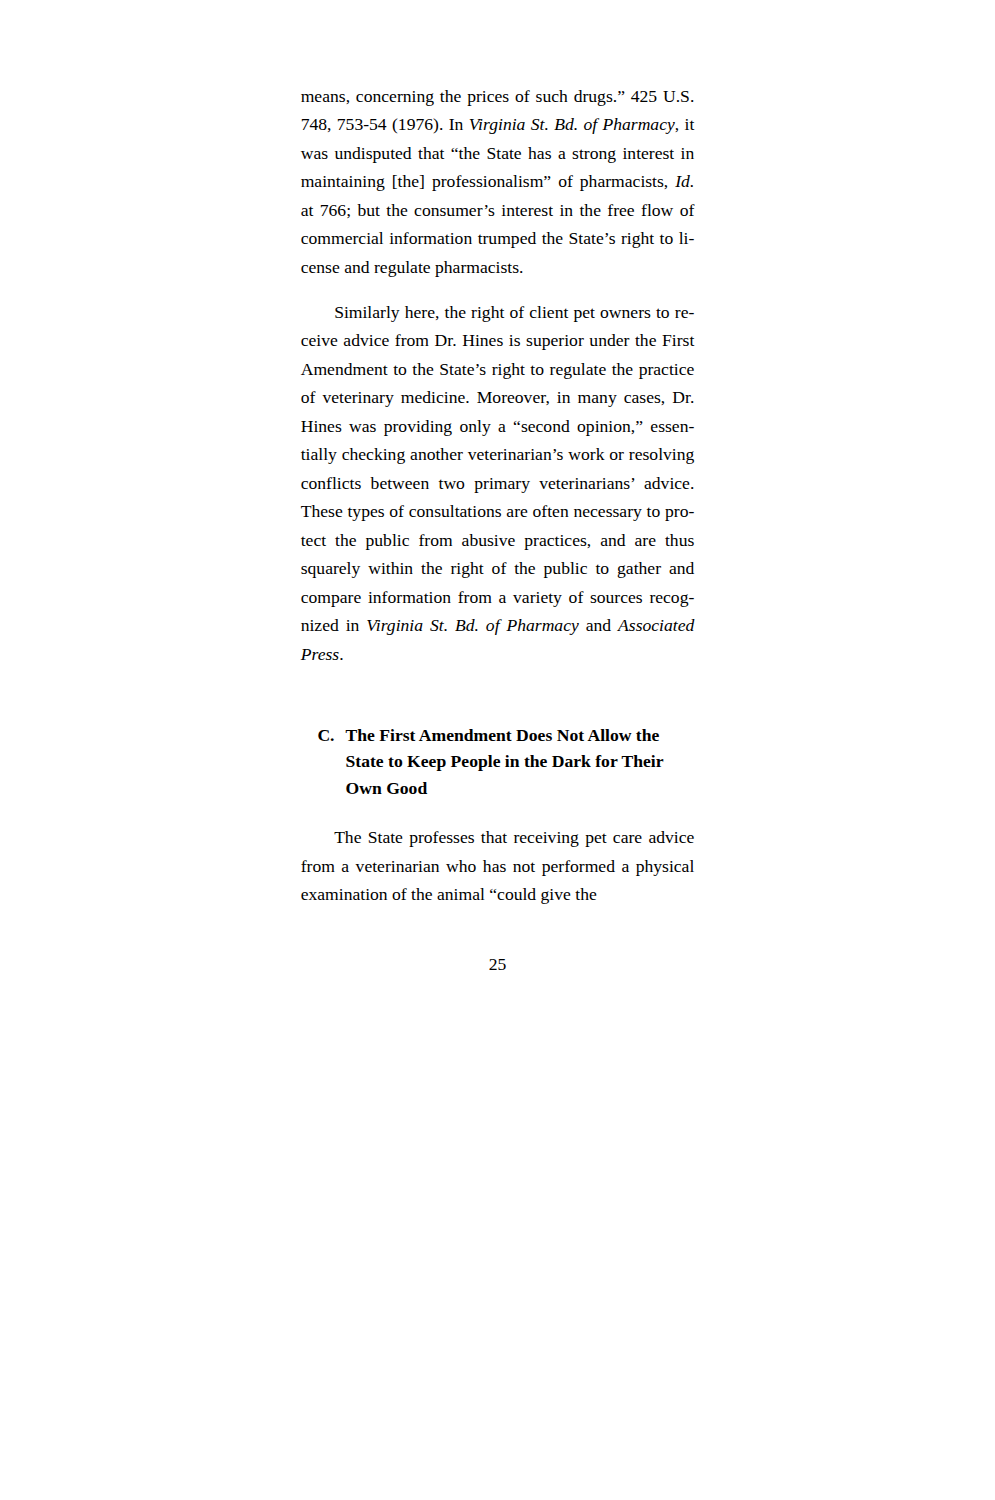means, concerning the prices of such drugs.” 425 U.S. 748, 753-54 (1976). In Virginia St. Bd. of Pharmacy, it was undisputed that “the State has a strong interest in maintaining [the] professionalism” of pharmacists, Id. at 766; but the consumer’s interest in the free flow of commercial information trumped the State’s right to license and regulate pharmacists.
Similarly here, the right of client pet owners to receive advice from Dr. Hines is superior under the First Amendment to the State’s right to regulate the practice of veterinary medicine. Moreover, in many cases, Dr. Hines was providing only a “second opinion,” essentially checking another veterinarian’s work or resolving conflicts between two primary veterinarians’ advice. These types of consultations are often necessary to protect the public from abusive practices, and are thus squarely within the right of the public to gather and compare information from a variety of sources recognized in Virginia St. Bd. of Pharmacy and Associated Press.
C. The First Amendment Does Not Allow the State to Keep People in the Dark for Their Own Good
The State professes that receiving pet care advice from a veterinarian who has not performed a physical examination of the animal “could give the
25